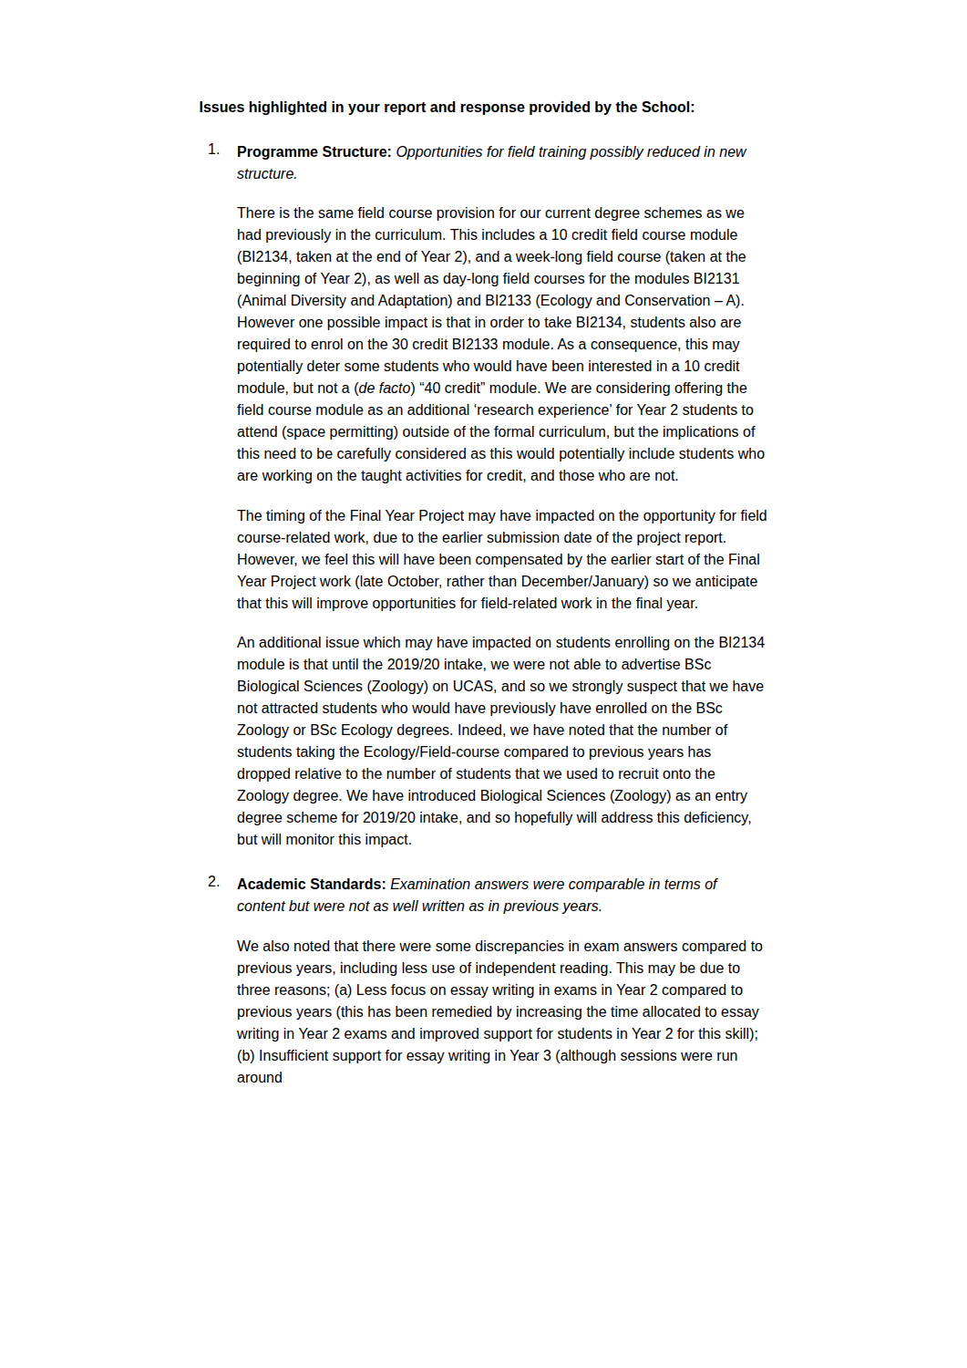Issues highlighted in your report and response provided by the School:
Programme Structure: Opportunities for field training possibly reduced in new structure.
There is the same field course provision for our current degree schemes as we had previously in the curriculum. This includes a 10 credit field course module (BI2134, taken at the end of Year 2), and a week-long field course (taken at the beginning of Year 2), as well as day-long field courses for the modules BI2131 (Animal Diversity and Adaptation) and BI2133 (Ecology and Conservation – A). However one possible impact is that in order to take BI2134, students also are required to enrol on the 30 credit BI2133 module. As a consequence, this may potentially deter some students who would have been interested in a 10 credit module, but not a (de facto) “40 credit” module. We are considering offering the field course module as an additional ‘research experience’ for Year 2 students to attend (space permitting) outside of the formal curriculum, but the implications of this need to be carefully considered as this would potentially include students who are working on the taught activities for credit, and those who are not.
The timing of the Final Year Project may have impacted on the opportunity for field course-related work, due to the earlier submission date of the project report. However, we feel this will have been compensated by the earlier start of the Final Year Project work (late October, rather than December/January) so we anticipate that this will improve opportunities for field-related work in the final year.
An additional issue which may have impacted on students enrolling on the BI2134 module is that until the 2019/20 intake, we were not able to advertise BSc Biological Sciences (Zoology) on UCAS, and so we strongly suspect that we have not attracted students who would have previously have enrolled on the BSc Zoology or BSc Ecology degrees. Indeed, we have noted that the number of students taking the Ecology/Field-course compared to previous years has dropped relative to the number of students that we used to recruit onto the Zoology degree. We have introduced Biological Sciences (Zoology) as an entry degree scheme for 2019/20 intake, and so hopefully will address this deficiency, but will monitor this impact.
Academic Standards: Examination answers were comparable in terms of content but were not as well written as in previous years.
We also noted that there were some discrepancies in exam answers compared to previous years, including less use of independent reading. This may be due to three reasons; (a) Less focus on essay writing in exams in Year 2 compared to previous years (this has been remedied by increasing the time allocated to essay writing in Year 2 exams and improved support for students in Year 2 for this skill); (b) Insufficient support for essay writing in Year 3 (although sessions were run around